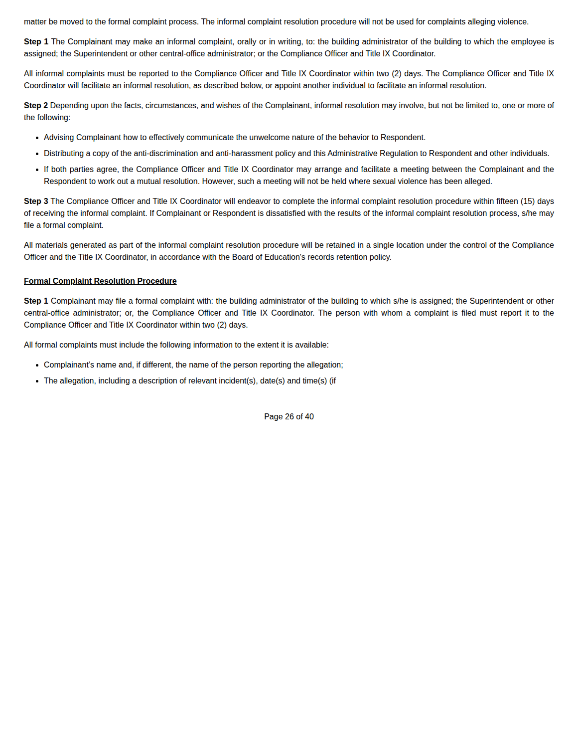matter be moved to the formal complaint process. The informal complaint resolution procedure will not be used for complaints alleging violence.
Step 1 The Complainant may make an informal complaint, orally or in writing, to: the building administrator of the building to which the employee is assigned; the Superintendent or other central-office administrator; or the Compliance Officer and Title IX Coordinator.
All informal complaints must be reported to the Compliance Officer and Title IX Coordinator within two (2) days. The Compliance Officer and Title IX Coordinator will facilitate an informal resolution, as described below, or appoint another individual to facilitate an informal resolution.
Step 2 Depending upon the facts, circumstances, and wishes of the Complainant, informal resolution may involve, but not be limited to, one or more of the following:
Advising Complainant how to effectively communicate the unwelcome nature of the behavior to Respondent.
Distributing a copy of the anti-discrimination and anti-harassment policy and this Administrative Regulation to Respondent and other individuals.
If both parties agree, the Compliance Officer and Title IX Coordinator may arrange and facilitate a meeting between the Complainant and the Respondent to work out a mutual resolution. However, such a meeting will not be held where sexual violence has been alleged.
Step 3 The Compliance Officer and Title IX Coordinator will endeavor to complete the informal complaint resolution procedure within fifteen (15) days of receiving the informal complaint. If Complainant or Respondent is dissatisfied with the results of the informal complaint resolution process, s/he may file a formal complaint.
All materials generated as part of the informal complaint resolution procedure will be retained in a single location under the control of the Compliance Officer and the Title IX Coordinator, in accordance with the Board of Education's records retention policy.
Formal Complaint Resolution Procedure
Step 1 Complainant may file a formal complaint with: the building administrator of the building to which s/he is assigned; the Superintendent or other central-office administrator; or, the Compliance Officer and Title IX Coordinator. The person with whom a complaint is filed must report it to the Compliance Officer and Title IX Coordinator within two (2) days.
All formal complaints must include the following information to the extent it is available:
Complainant’s name and, if different, the name of the person reporting the allegation;
The allegation, including a description of relevant incident(s), date(s) and time(s) (if
Page 26 of 40